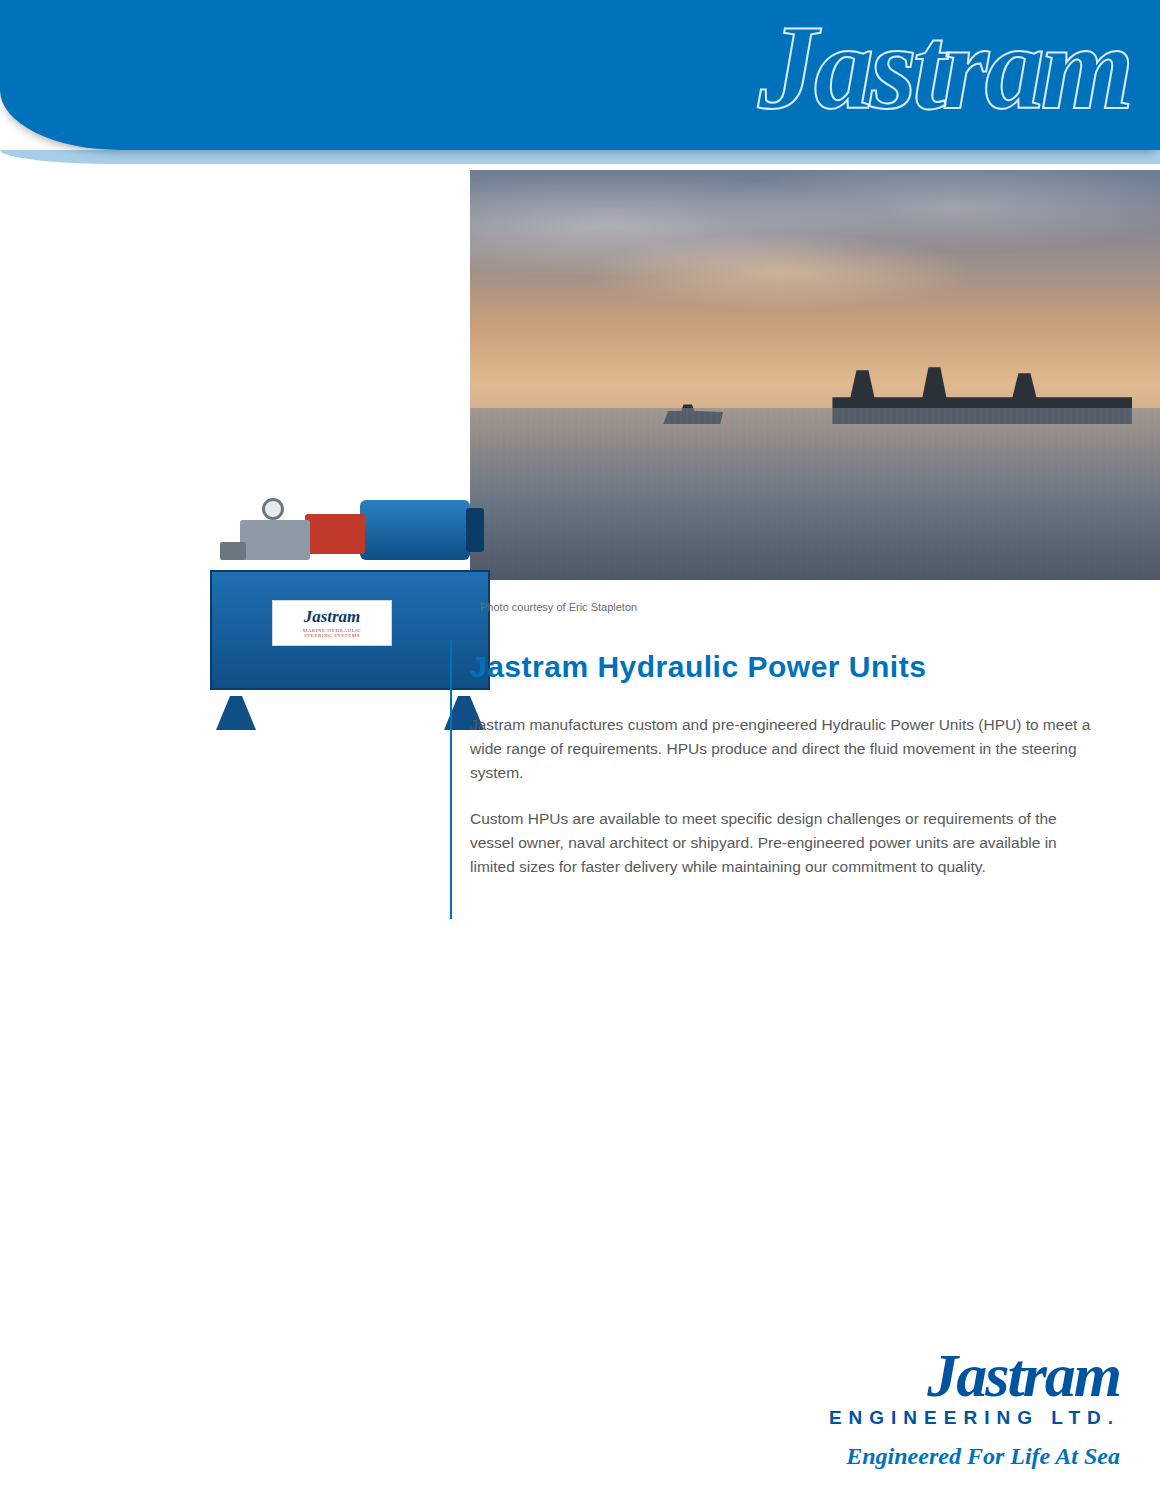Jastram
Jastram MARINE HYDRAULIC
STEERING SYSTEMS
Photo courtesy of Eric Stapleton
Jastram Hydraulic Power Units
Jastram manufactures custom and pre-engineered Hydraulic Power Units (HPU) to meet a wide range of requirements. HPUs produce and direct the fluid movement in the steering system.
Custom HPUs are available to meet specific design challenges or requirements of the vessel owner, naval architect or shipyard. Pre-engineered power units are available in limited sizes for faster delivery while maintaining our commitment to quality.
Jastram
ENGINEERING LTD.
Engineered For Life At Sea